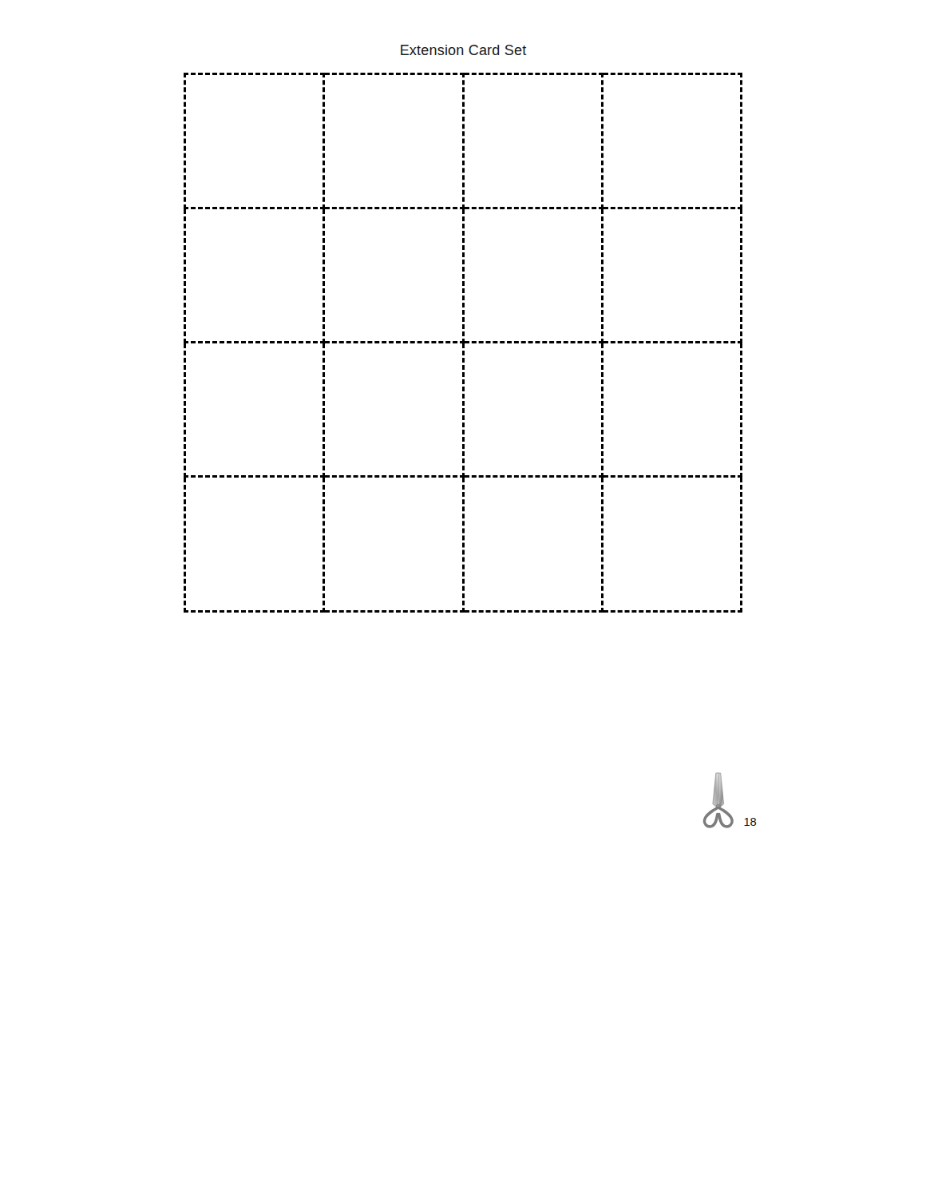Extension Card Set
18